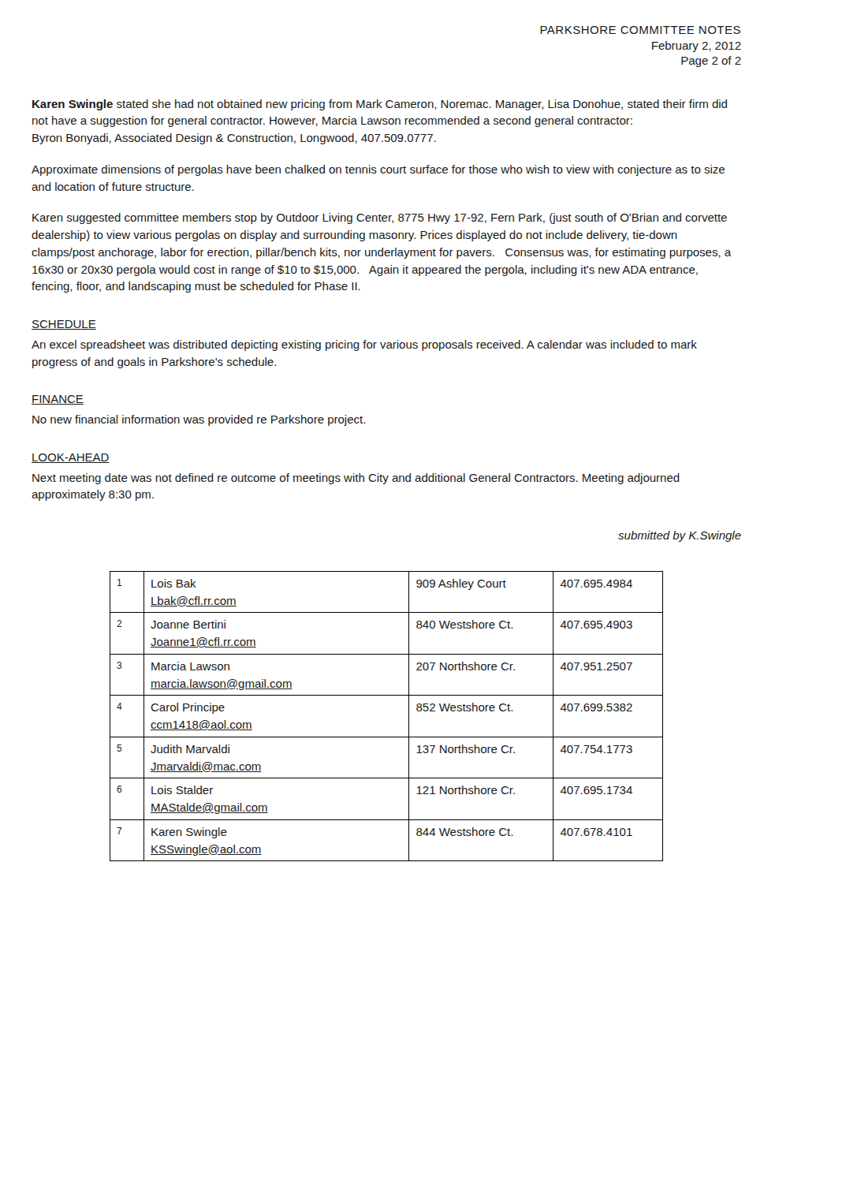PARKSHORE COMMITTEE NOTES
February 2, 2012
Page 2 of 2
Karen Swingle stated she had not obtained new pricing from Mark Cameron, Noremac. Manager, Lisa Donohue, stated their firm did not have a suggestion for general contractor. However, Marcia Lawson recommended a second general contractor:
Byron Bonyadi, Associated Design & Construction, Longwood, 407.509.0777.
Approximate dimensions of pergolas have been chalked on tennis court surface for those who wish to view with conjecture as to size and location of future structure.
Karen suggested committee members stop by Outdoor Living Center, 8775 Hwy 17-92, Fern Park, (just south of O'Brian and corvette dealership) to view various pergolas on display and surrounding masonry. Prices displayed do not include delivery, tie-down clamps/post anchorage, labor for erection, pillar/bench kits, nor underlayment for pavers. Consensus was, for estimating purposes, a 16x30 or 20x30 pergola would cost in range of $10 to $15,000. Again it appeared the pergola, including it's new ADA entrance, fencing, floor, and landscaping must be scheduled for Phase II.
SCHEDULE
An excel spreadsheet was distributed depicting existing pricing for various proposals received. A calendar was included to mark progress of and goals in Parkshore's schedule.
FINANCE
No new financial information was provided re Parkshore project.
LOOK-AHEAD
Next meeting date was not defined re outcome of meetings with City and additional General Contractors. Meeting adjourned approximately 8:30 pm.
submitted by K.Swingle
| 1 | Lois Bak Lbak@cfl.rr.com | 909 Ashley Court | 407.695.4984 |
| 2 | Joanne Bertini Joanne1@cfl.rr.com | 840 Westshore Ct. | 407.695.4903 |
| 3 | Marcia Lawson marcia.lawson@gmail.com | 207 Northshore Cr. | 407.951.2507 |
| 4 | Carol Principe ccm1418@aol.com | 852 Westshore Ct. | 407.699.5382 |
| 5 | Judith Marvaldi Jmarvaldi@mac.com | 137 Northshore Cr. | 407.754.1773 |
| 6 | Lois Stalder MAStalde@gmail.com | 121 Northshore Cr. | 407.695.1734 |
| 7 | Karen Swingle KSSwingle@aol.com | 844 Westshore Ct. | 407.678.4101 |